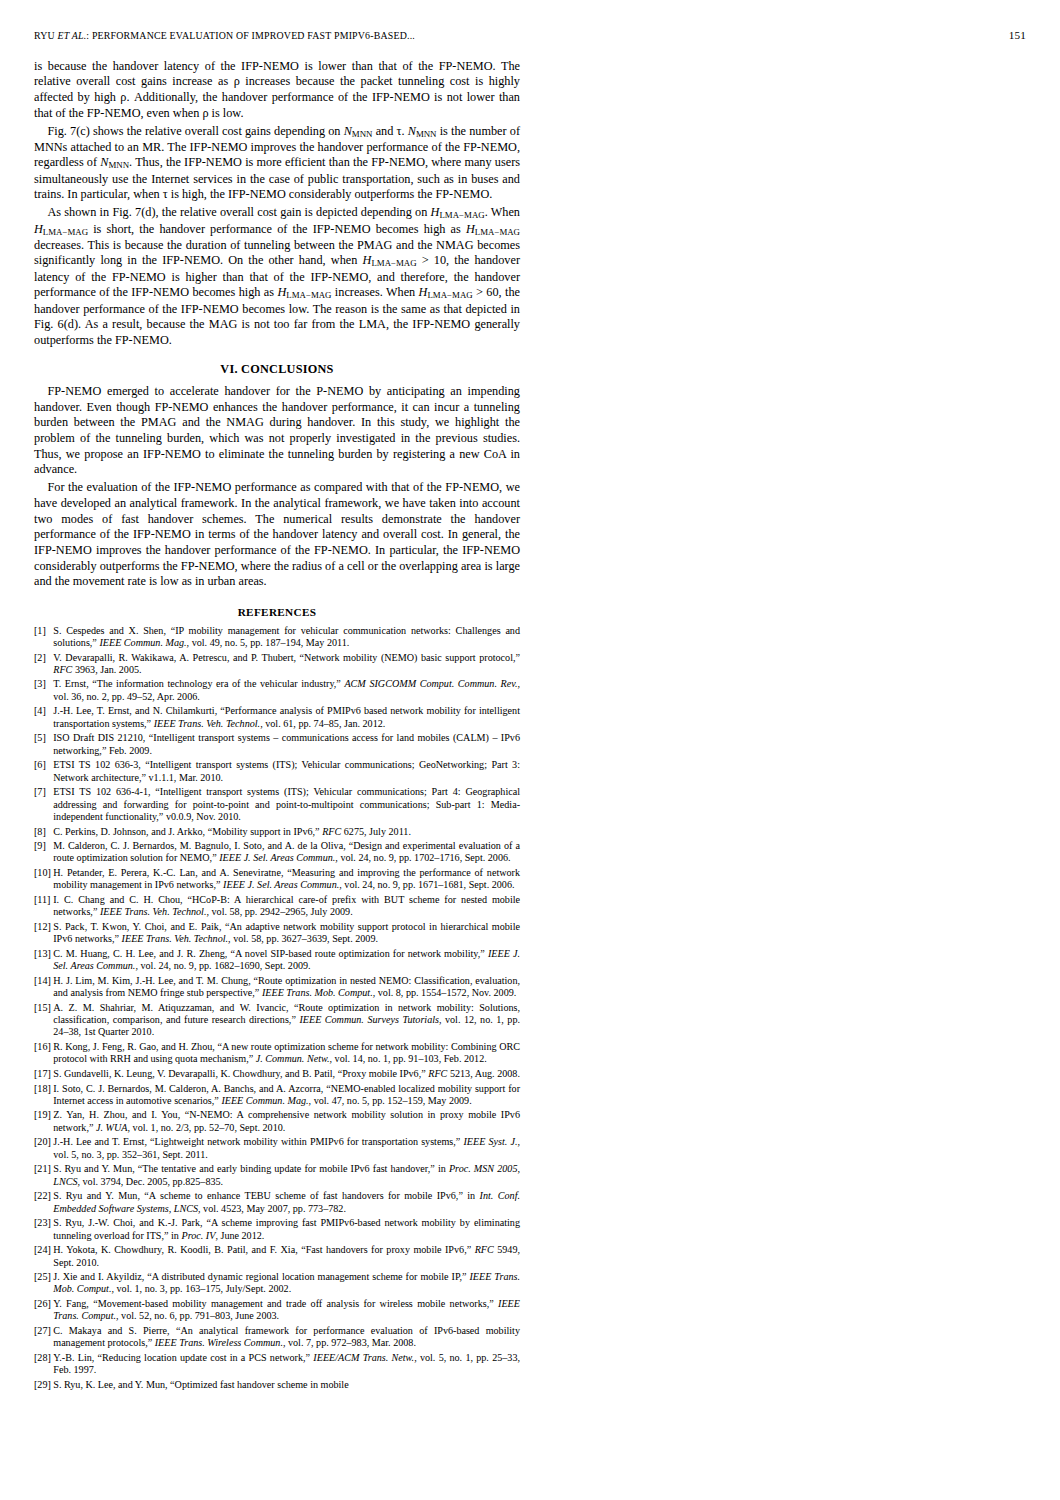RYU et al.: PERFORMANCE EVALUATION OF IMPROVED FAST PMIPV6-BASED...
151
is because the handover latency of the IFP-NEMO is lower than that of the FP-NEMO. The relative overall cost gains increase as ρ increases because the packet tunneling cost is highly affected by high ρ. Additionally, the handover performance of the IFP-NEMO is not lower than that of the FP-NEMO, even when ρ is low.
Fig. 7(c) shows the relative overall cost gains depending on NMNN and τ. NMNN is the number of MNNs attached to an MR. The IFP-NEMO improves the handover performance of the FP-NEMO, regardless of NMNN. Thus, the IFP-NEMO is more efficient than the FP-NEMO, where many users simultaneously use the Internet services in the case of public transportation, such as in buses and trains. In particular, when τ is high, the IFP-NEMO considerably outperforms the FP-NEMO.
As shown in Fig. 7(d), the relative overall cost gain is depicted depending on HLMA−MAG. When HLMA−MAG is short, the handover performance of the IFP-NEMO becomes high as HLMA−MAG decreases. This is because the duration of tunneling between the PMAG and the NMAG becomes significantly long in the IFP-NEMO. On the other hand, when HLMA−MAG > 10, the handover latency of the FP-NEMO is higher than that of the IFP-NEMO, and therefore, the handover performance of the IFP-NEMO becomes high as HLMA−MAG increases. When HLMA−MAG > 60, the handover performance of the IFP-NEMO becomes low. The reason is the same as that depicted in Fig. 6(d). As a result, because the MAG is not too far from the LMA, the IFP-NEMO generally outperforms the FP-NEMO.
VI. CONCLUSIONS
FP-NEMO emerged to accelerate handover for the P-NEMO by anticipating an impending handover. Even though FP-NEMO enhances the handover performance, it can incur a tunneling burden between the PMAG and the NMAG during handover. In this study, we highlight the problem of the tunneling burden, which was not properly investigated in the previous studies. Thus, we propose an IFP-NEMO to eliminate the tunneling burden by registering a new CoA in advance.
For the evaluation of the IFP-NEMO performance as compared with that of the FP-NEMO, we have developed an analytical framework. In the analytical framework, we have taken into account two modes of fast handover schemes. The numerical results demonstrate the handover performance of the IFP-NEMO in terms of the handover latency and overall cost. In general, the IFP-NEMO improves the handover performance of the FP-NEMO. In particular, the IFP-NEMO considerably outperforms the FP-NEMO, where the radius of a cell or the overlapping area is large and the movement rate is low as in urban areas.
REFERENCES
[1] S. Cespedes and X. Shen, “IP mobility management for vehicular communication networks: Challenges and solutions,” IEEE Commun. Mag., vol. 49, no. 5, pp. 187–194, May 2011.
[2] V. Devarapalli, R. Wakikawa, A. Petrescu, and P. Thubert, “Network mobility (NEMO) basic support protocol,” RFC 3963, Jan. 2005.
[3] T. Ernst, “The information technology era of the vehicular industry,” ACM SIGCOMM Comput. Commun. Rev., vol. 36, no. 2, pp. 49–52, Apr. 2006.
[4] J.-H. Lee, T. Ernst, and N. Chilamkurti, “Performance analysis of PMIPv6 based network mobility for intelligent transportation systems,” IEEE Trans. Veh. Technol., vol. 61, pp. 74–85, Jan. 2012.
[5] ISO Draft DIS 21210, “Intelligent transport systems – communications access for land mobiles (CALM) – IPv6 networking,” Feb. 2009.
[6] ETSI TS 102 636-3, “Intelligent transport systems (ITS); Vehicular communications; GeoNetworking; Part 3: Network architecture,” v1.1.1, Mar. 2010.
[7] ETSI TS 102 636-4-1, “Intelligent transport systems (ITS); Vehicular communications; Part 4: Geographical addressing and forwarding for point-to-point and point-to-multipoint communications; Sub-part 1: Media-independent functionality,” v0.0.9, Nov. 2010.
[8] C. Perkins, D. Johnson, and J. Arkko, “Mobility support in IPv6,” RFC 6275, July 2011.
[9] M. Calderon, C. J. Bernardos, M. Bagnulo, I. Soto, and A. de la Oliva, “Design and experimental evaluation of a route optimization solution for NEMO,” IEEE J. Sel. Areas Commun., vol. 24, no. 9, pp. 1702–1716, Sept. 2006.
[10] H. Petander, E. Perera, K.-C. Lan, and A. Seneviratne, “Measuring and improving the performance of network mobility management in IPv6 networks,” IEEE J. Sel. Areas Commun., vol. 24, no. 9, pp. 1671–1681, Sept. 2006.
[11] I. C. Chang and C. H. Chou, “HCoP-B: A hierarchical care-of prefix with BUT scheme for nested mobile networks,” IEEE Trans. Veh. Technol., vol. 58, pp. 2942–2965, July 2009.
[12] S. Pack, T. Kwon, Y. Choi, and E. Paik, “An adaptive network mobility support protocol in hierarchical mobile IPv6 networks,” IEEE Trans. Veh. Technol., vol. 58, pp. 3627–3639, Sept. 2009.
[13] C. M. Huang, C. H. Lee, and J. R. Zheng, “A novel SIP-based route optimization for network mobility,” IEEE J. Sel. Areas Commun., vol. 24, no. 9, pp. 1682–1690, Sept. 2009.
[14] H. J. Lim, M. Kim, J.-H. Lee, and T. M. Chung, “Route optimization in nested NEMO: Classification, evaluation, and analysis from NEMO fringe stub perspective,” IEEE Trans. Mob. Comput., vol. 8, pp. 1554–1572, Nov. 2009.
[15] A. Z. M. Shahriar, M. Atiquzzaman, and W. Ivancic, “Route optimization in network mobility: Solutions, classification, comparison, and future research directions,” IEEE Commun. Surveys Tutorials, vol. 12, no. 1, pp. 24–38, 1st Quarter 2010.
[16] R. Kong, J. Feng, R. Gao, and H. Zhou, “A new route optimization scheme for network mobility: Combining ORC protocol with RRH and using quota mechanism,” J. Commun. Netw., vol. 14, no. 1, pp. 91–103, Feb. 2012.
[17] S. Gundavelli, K. Leung, V. Devarapalli, K. Chowdhury, and B. Patil, “Proxy mobile IPv6,” RFC 5213, Aug. 2008.
[18] I. Soto, C. J. Bernardos, M. Calderon, A. Banchs, and A. Azcorra, “NEMO-enabled localized mobility support for Internet access in automotive scenarios,” IEEE Commun. Mag., vol. 47, no. 5, pp. 152–159, May 2009.
[19] Z. Yan, H. Zhou, and I. You, “N-NEMO: A comprehensive network mobility solution in proxy mobile IPv6 network,” J. WUA, vol. 1, no. 2/3, pp. 52–70, Sept. 2010.
[20] J.-H. Lee and T. Ernst, “Lightweight network mobility within PMIPv6 for transportation systems,” IEEE Syst. J., vol. 5, no. 3, pp. 352–361, Sept. 2011.
[21] S. Ryu and Y. Mun, “The tentative and early binding update for mobile IPv6 fast handover,” in Proc. MSN 2005, LNCS, vol. 3794, Dec. 2005, pp.825–835.
[22] S. Ryu and Y. Mun, “A scheme to enhance TEBU scheme of fast handovers for mobile IPv6,” in Int. Conf. Embedded Software Systems, LNCS, vol. 4523, May 2007, pp. 773–782.
[23] S. Ryu, J.-W. Choi, and K.-J. Park, “A scheme improving fast PMIPv6-based network mobility by eliminating tunneling overload for ITS,” in Proc. IV, June 2012.
[24] H. Yokota, K. Chowdhury, R. Koodli, B. Patil, and F. Xia, “Fast handovers for proxy mobile IPv6,” RFC 5949, Sept. 2010.
[25] J. Xie and I. Akyildiz, “A distributed dynamic regional location management scheme for mobile IP,” IEEE Trans. Mob. Comput., vol. 1, no. 3, pp. 163–175, July/Sept. 2002.
[26] Y. Fang, “Movement-based mobility management and trade off analysis for wireless mobile networks,” IEEE Trans. Comput., vol. 52, no. 6, pp. 791–803, June 2003.
[27] C. Makaya and S. Pierre, “An analytical framework for performance evaluation of IPv6-based mobility management protocols,” IEEE Trans. Wireless Commun., vol. 7, pp. 972–983, Mar. 2008.
[28] Y.-B. Lin, “Reducing location update cost in a PCS network,” IEEE/ACM Trans. Netw., vol. 5, no. 1, pp. 25–33, Feb. 1997.
[29] S. Ryu, K. Lee, and Y. Mun, “Optimized fast handover scheme in mobile